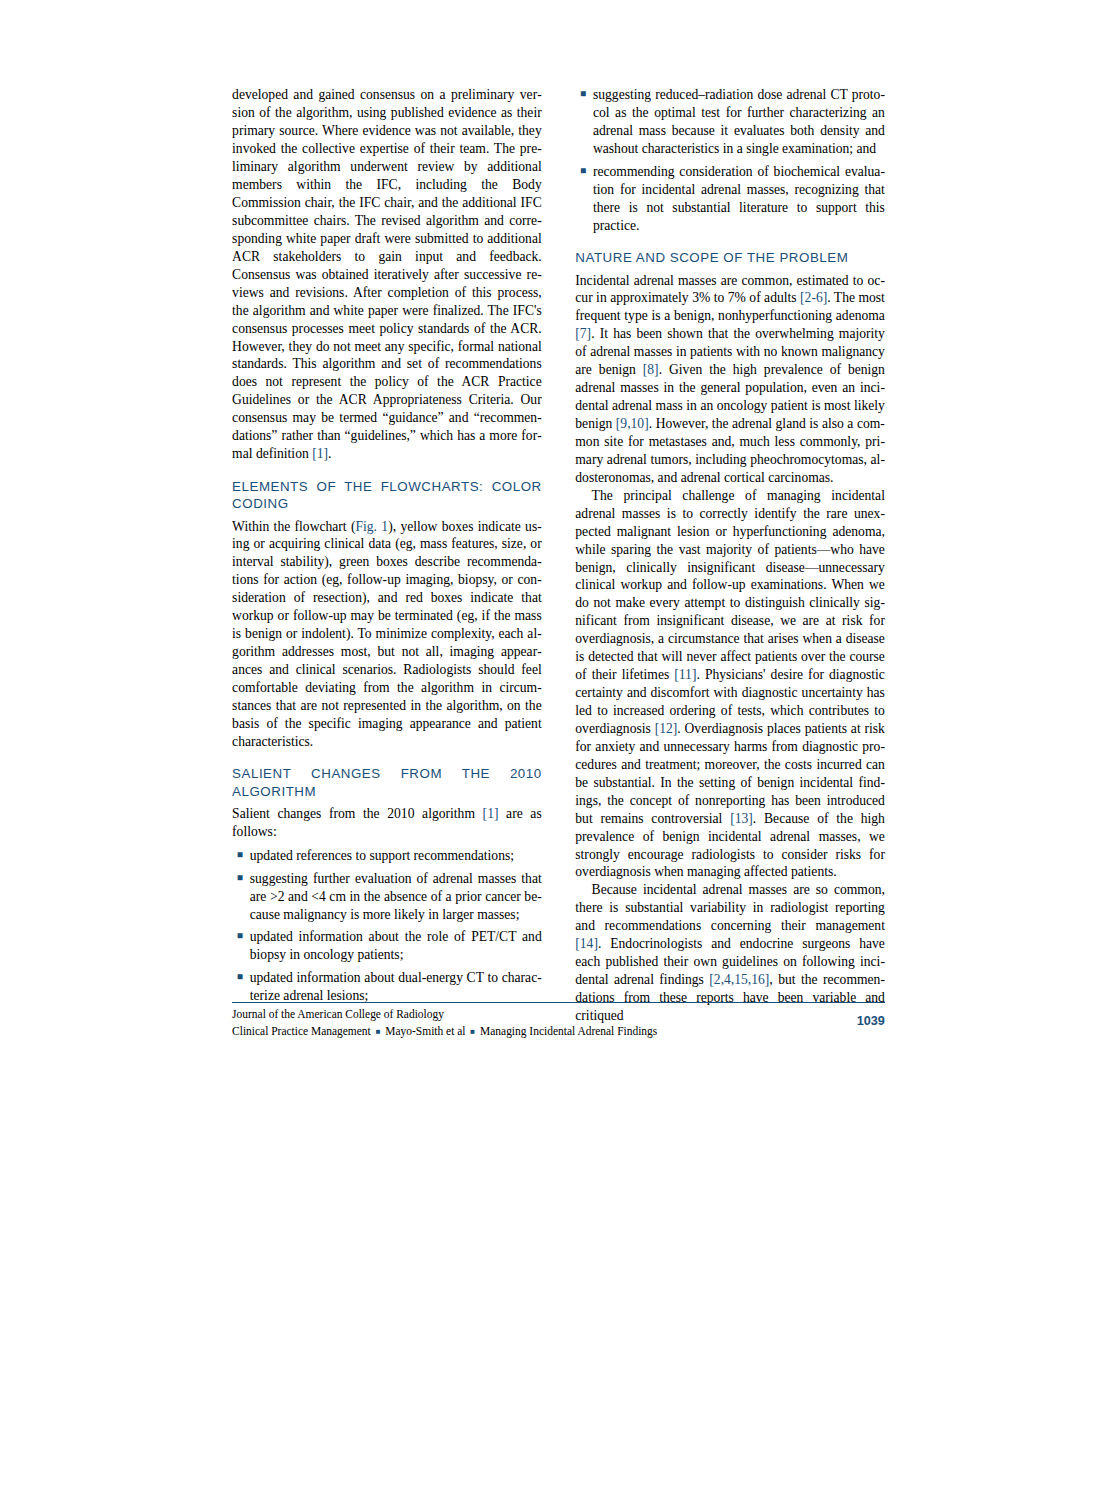developed and gained consensus on a preliminary version of the algorithm, using published evidence as their primary source. Where evidence was not available, they invoked the collective expertise of their team. The preliminary algorithm underwent review by additional members within the IFC, including the Body Commission chair, the IFC chair, and the additional IFC subcommittee chairs. The revised algorithm and corresponding white paper draft were submitted to additional ACR stakeholders to gain input and feedback. Consensus was obtained iteratively after successive reviews and revisions. After completion of this process, the algorithm and white paper were finalized. The IFC's consensus processes meet policy standards of the ACR. However, they do not meet any specific, formal national standards. This algorithm and set of recommendations does not represent the policy of the ACR Practice Guidelines or the ACR Appropriateness Criteria. Our consensus may be termed “guidance” and “recommendations” rather than “guidelines,” which has a more formal definition [1].
Elements of the Flowcharts: Color Coding
Within the flowchart (Fig. 1), yellow boxes indicate using or acquiring clinical data (eg, mass features, size, or interval stability), green boxes describe recommendations for action (eg, follow-up imaging, biopsy, or consideration of resection), and red boxes indicate that workup or follow-up may be terminated (eg, if the mass is benign or indolent). To minimize complexity, each algorithm addresses most, but not all, imaging appearances and clinical scenarios. Radiologists should feel comfortable deviating from the algorithm in circumstances that are not represented in the algorithm, on the basis of the specific imaging appearance and patient characteristics.
Salient Changes From the 2010 Algorithm
Salient changes from the 2010 algorithm [1] are as follows:
updated references to support recommendations;
suggesting further evaluation of adrenal masses that are >2 and <4 cm in the absence of a prior cancer because malignancy is more likely in larger masses;
updated information about the role of PET/CT and biopsy in oncology patients;
updated information about dual-energy CT to characterize adrenal lesions;
suggesting reduced–radiation dose adrenal CT protocol as the optimal test for further characterizing an adrenal mass because it evaluates both density and washout characteristics in a single examination; and
recommending consideration of biochemical evaluation for incidental adrenal masses, recognizing that there is not substantial literature to support this practice.
Nature and Scope of the Problem
Incidental adrenal masses are common, estimated to occur in approximately 3% to 7% of adults [2-6]. The most frequent type is a benign, nonhyperfunctioning adenoma [7]. It has been shown that the overwhelming majority of adrenal masses in patients with no known malignancy are benign [8]. Given the high prevalence of benign adrenal masses in the general population, even an incidental adrenal mass in an oncology patient is most likely benign [9,10]. However, the adrenal gland is also a common site for metastases and, much less commonly, primary adrenal tumors, including pheochromocytomas, aldosteronomas, and adrenal cortical carcinomas.
The principal challenge of managing incidental adrenal masses is to correctly identify the rare unexpected malignant lesion or hyperfunctioning adenoma, while sparing the vast majority of patients—who have benign, clinically insignificant disease—unnecessary clinical workup and follow-up examinations. When we do not make every attempt to distinguish clinically significant from insignificant disease, we are at risk for overdiagnosis, a circumstance that arises when a disease is detected that will never affect patients over the course of their lifetimes [11]. Physicians' desire for diagnostic certainty and discomfort with diagnostic uncertainty has led to increased ordering of tests, which contributes to overdiagnosis [12]. Overdiagnosis places patients at risk for anxiety and unnecessary harms from diagnostic procedures and treatment; moreover, the costs incurred can be substantial. In the setting of benign incidental findings, the concept of nonreporting has been introduced but remains controversial [13]. Because of the high prevalence of benign incidental adrenal masses, we strongly encourage radiologists to consider risks for overdiagnosis when managing affected patients.
Because incidental adrenal masses are so common, there is substantial variability in radiologist reporting and recommendations concerning their management [14]. Endocrinologists and endocrine surgeons have each published their own guidelines on following incidental adrenal findings [2,4,15,16], but the recommendations from these reports have been variable and critiqued
1039
Journal of the American College of Radiology
Clinical Practice Management ■ Mayo-Smith et al ■ Managing Incidental Adrenal Findings